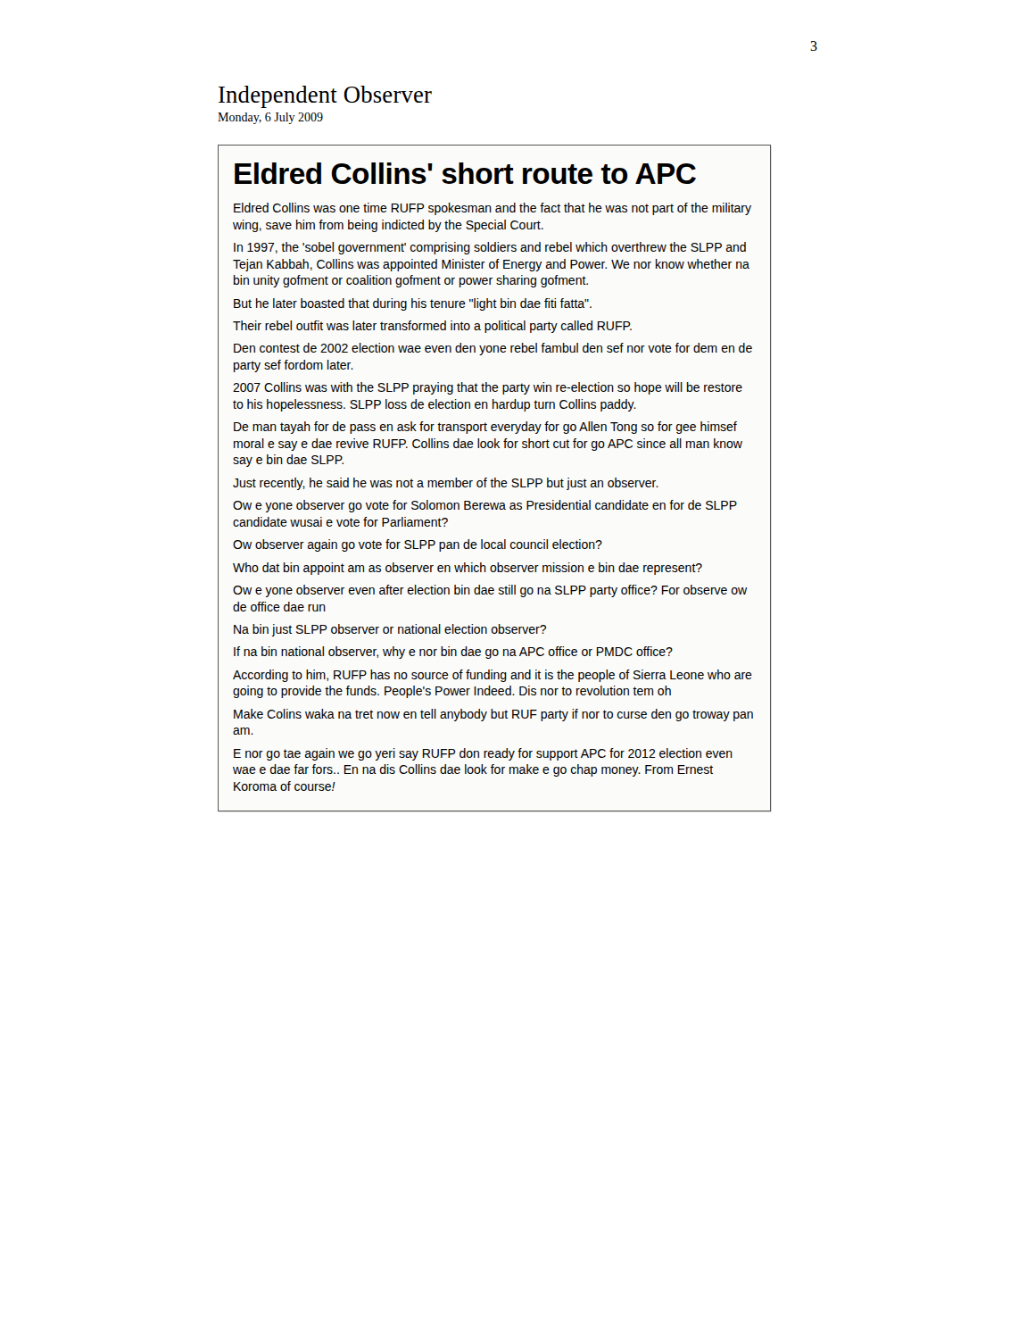3
Independent Observer
Monday, 6 July 2009
Eldred Collins' short route to APC
Eldred Collins was one time RUFP spokesman and the fact that he was not part of the military wing, save him from being indicted by the Special Court.
In 1997, the 'sobel government' comprising soldiers and rebel which overthrew the SLPP and Tejan Kabbah, Collins was appointed Minister of Energy and Power. We nor know whether na bin unity gofment or coalition gofment or power sharing gofment.
But he later boasted that during his tenure "light bin dae fiti fatta".
Their rebel outfit was later transformed into a political party called RUFP.
Den contest de 2002 election wae even den yone rebel fambul den sef nor vote for dem en de party sef fordom later.
2007 Collins was with the SLPP praying that the party win re-election so hope will be restore to his hopelessness. SLPP loss de election en hardup turn Collins paddy.
De man tayah for de pass en ask for transport everyday for go Allen Tong so for gee himsef moral e say e dae revive RUFP. Collins dae look for short cut for go APC since all man know say e bin dae SLPP.
Just recently, he said he was not a member of the SLPP but just an observer.
Ow e yone observer go vote for Solomon Berewa as Presidential candidate en for de SLPP candidate wusai e vote for Parliament?
Ow observer again go vote for SLPP pan de local council election?
Who dat bin appoint am as observer en which observer mission e bin dae represent?
Ow e yone observer even after election bin dae still go na SLPP party office? For observe ow de office dae run
Na bin just SLPP observer or national election observer?
If na bin national observer, why e nor bin dae go na APC office or PMDC office?
According to him, RUFP has no source of funding and it is the people of Sierra Leone who are going to provide the funds. People's Power Indeed. Dis nor to revolution tem oh
Make Colins waka na tret now en tell anybody but RUF party if nor to curse den go troway pan am.
E nor go tae again we go yeri say RUFP don ready for support APC for 2012 election even wae e dae far fors.. En na dis Collins dae look for make e go chap money. From Ernest Koroma of course!